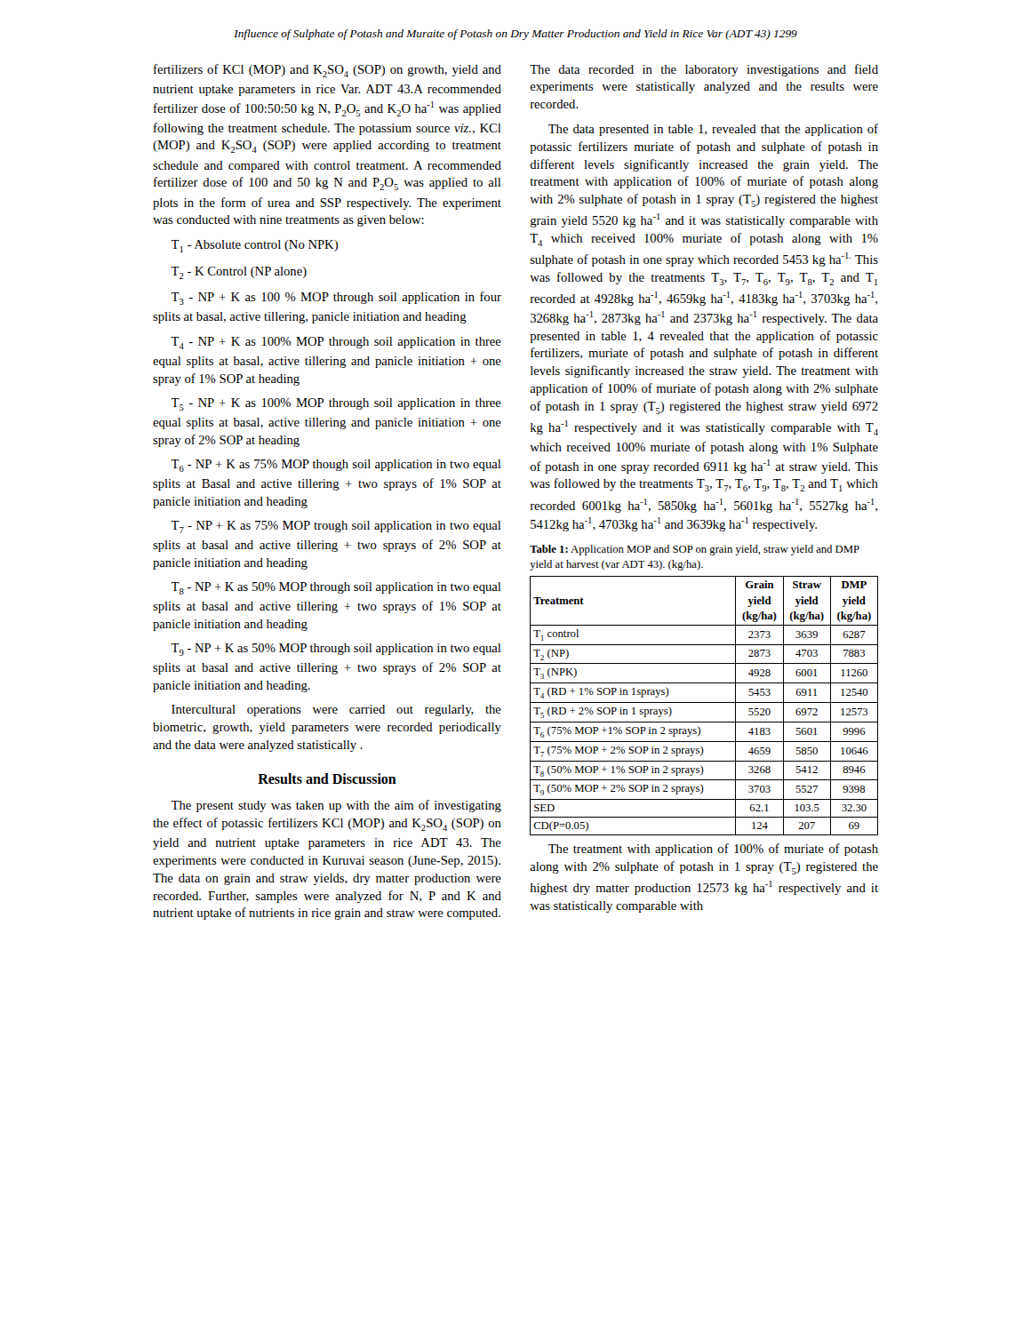Influence of Sulphate of Potash and Muraite of Potash on Dry Matter Production and Yield in Rice Var (ADT 43) 1299
fertilizers of KCl (MOP) and K2SO4 (SOP) on growth, yield and nutrient uptake parameters in rice Var. ADT 43.A recommended fertilizer dose of 100:50:50 kg N, P2O5 and K2O ha-1 was applied following the treatment schedule. The potassium source viz., KCl (MOP) and K2SO4 (SOP) were applied according to treatment schedule and compared with control treatment. A recommended fertilizer dose of 100 and 50 kg N and P2O5 was applied to all plots in the form of urea and SSP respectively. The experiment was conducted with nine treatments as given below:
T1 - Absolute control (No NPK)
T2 - K Control (NP alone)
T3 - NP + K as 100 % MOP through soil application in four splits at basal, active tillering, panicle initiation and heading
T4 - NP + K as 100% MOP through soil application in three equal splits at basal, active tillering and panicle initiation + one spray of 1% SOP at heading
T5 - NP + K as 100% MOP through soil application in three equal splits at basal, active tillering and panicle initiation + one spray of 2% SOP at heading
T6 - NP + K as 75% MOP though soil application in two equal splits at Basal and active tillering + two sprays of 1% SOP at panicle initiation and heading
T7 - NP + K as 75% MOP trough soil application in two equal splits at basal and active tillering + two sprays of 2% SOP at panicle initiation and heading
T8 - NP + K as 50% MOP through soil application in two equal splits at basal and active tillering + two sprays of 1% SOP at panicle initiation and heading
T9 - NP + K as 50% MOP through soil application in two equal splits at basal and active tillering + two sprays of 2% SOP at panicle initiation and heading.
Intercultural operations were carried out regularly, the biometric, growth, yield parameters were recorded periodically and the data were analyzed statistically .
Results and Discussion
The present study was taken up with the aim of investigating the effect of potassic fertilizers KCl (MOP) and K2SO4 (SOP) on yield and nutrient uptake parameters in rice ADT 43. The experiments were conducted in Kuruvai season (June-Sep, 2015). The data on grain and straw yields, dry matter production were recorded. Further, samples were analyzed for N, P and K and nutrient uptake of nutrients in rice grain and straw were computed. The data recorded in the laboratory investigations and field experiments were statistically analyzed and the results were recorded.
The data presented in table 1, revealed that the application of potassic fertilizers muriate of potash and sulphate of potash in different levels significantly increased the grain yield. The treatment with application of 100% of muriate of potash along with 2% sulphate of potash in 1 spray (T5) registered the highest grain yield 5520 kg ha-1 and it was statistically comparable with T4 which received 100% muriate of potash along with 1% sulphate of potash in one spray which recorded 5453 kg ha-1. This was followed by the treatments T3, T7, T6, T9, T8, T2 and T1 recorded at 4928kg ha-1, 4659kg ha-1, 4183kg ha-1, 3703kg ha-1, 3268kg ha-1, 2873kg ha-1 and 2373kg ha-1 respectively. The data presented in table 1, 4 revealed that the application of potassic fertilizers, muriate of potash and sulphate of potash in different levels significantly increased the straw yield. The treatment with application of 100% of muriate of potash along with 2% sulphate of potash in 1 spray (T5) registered the highest straw yield 6972 kg ha-1 respectively and it was statistically comparable with T4 which received 100% muriate of potash along with 1% Sulphate of potash in one spray recorded 6911 kg ha-1 at straw yield. This was followed by the treatments T3, T7, T6, T9, T8, T2 and T1 which recorded 6001kg ha-1, 5850kg ha-1, 5601kg ha-1, 5527kg ha-1, 5412kg ha-1, 4703kg ha-1 and 3639kg ha-1 respectively.
Table 1: Application MOP and SOP on grain yield, straw yield and DMP yield at harvest (var ADT 43). (kg/ha).
| Treatment | Grain yield (kg/ha) | Straw yield (kg/ha) | DMP yield (kg/ha) |
| --- | --- | --- | --- |
| T 1 control | 2373 | 3639 | 6287 |
| T 2 (NP) | 2873 | 4703 | 7883 |
| T 3 (NPK) | 4928 | 6001 | 11260 |
| T 4 (RD + 1% SOP in 1sprays) | 5453 | 6911 | 12540 |
| T 5 (RD + 2% SOP in 1 sprays) | 5520 | 6972 | 12573 |
| T 6 (75% MOP +1% SOP in 2 sprays) | 4183 | 5601 | 9996 |
| T 7 (75% MOP + 2% SOP in 2 sprays) | 4659 | 5850 | 10646 |
| T 8 (50% MOP + 1% SOP in 2 sprays) | 3268 | 5412 | 8946 |
| T 9 (50% MOP + 2% SOP in 2 sprays) | 3703 | 5527 | 9398 |
| SED | 62.1 | 103.5 | 32.30 |
| CD(P=0.05) | 124 | 207 | 69 |
The treatment with application of 100% of muriate of potash along with 2% sulphate of potash in 1 spray (T5) registered the highest dry matter production 12573 kg ha-1 respectively and it was statistically comparable with